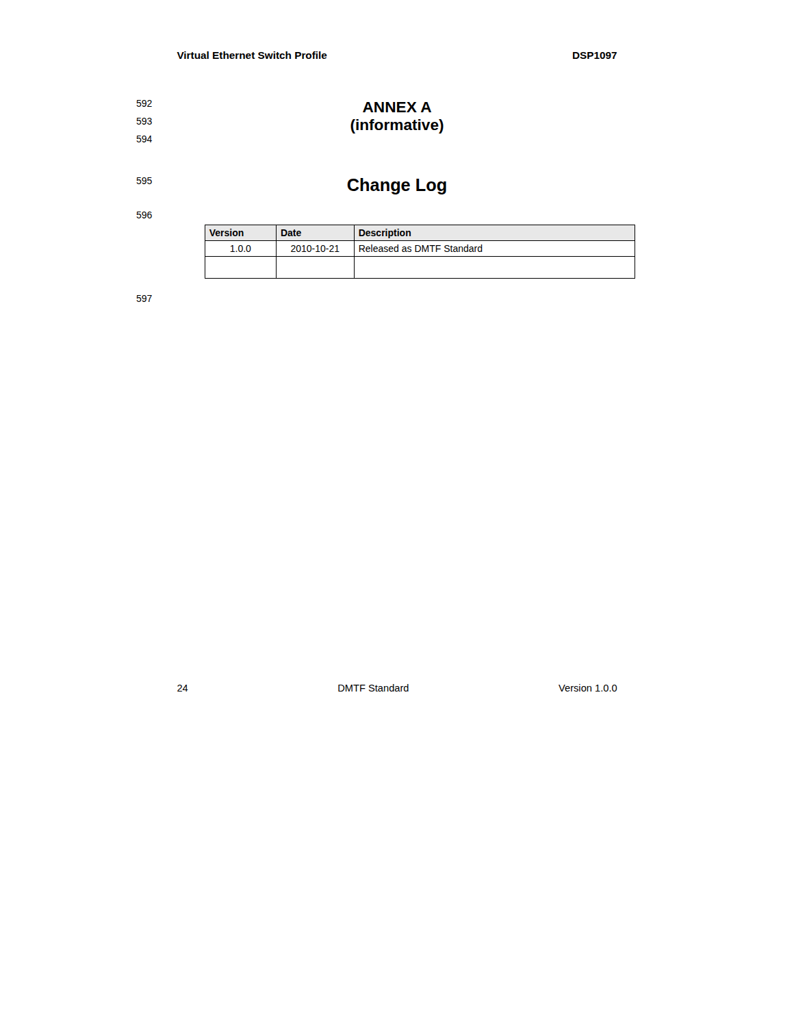Virtual Ethernet Switch Profile
DSP1097
592
ANNEX A
593
(informative)
594
595
Change Log
596
| Version | Date | Description |
| --- | --- | --- |
| 1.0.0 | 2010-10-21 | Released as DMTF Standard |
597
24
DMTF Standard
Version 1.0.0